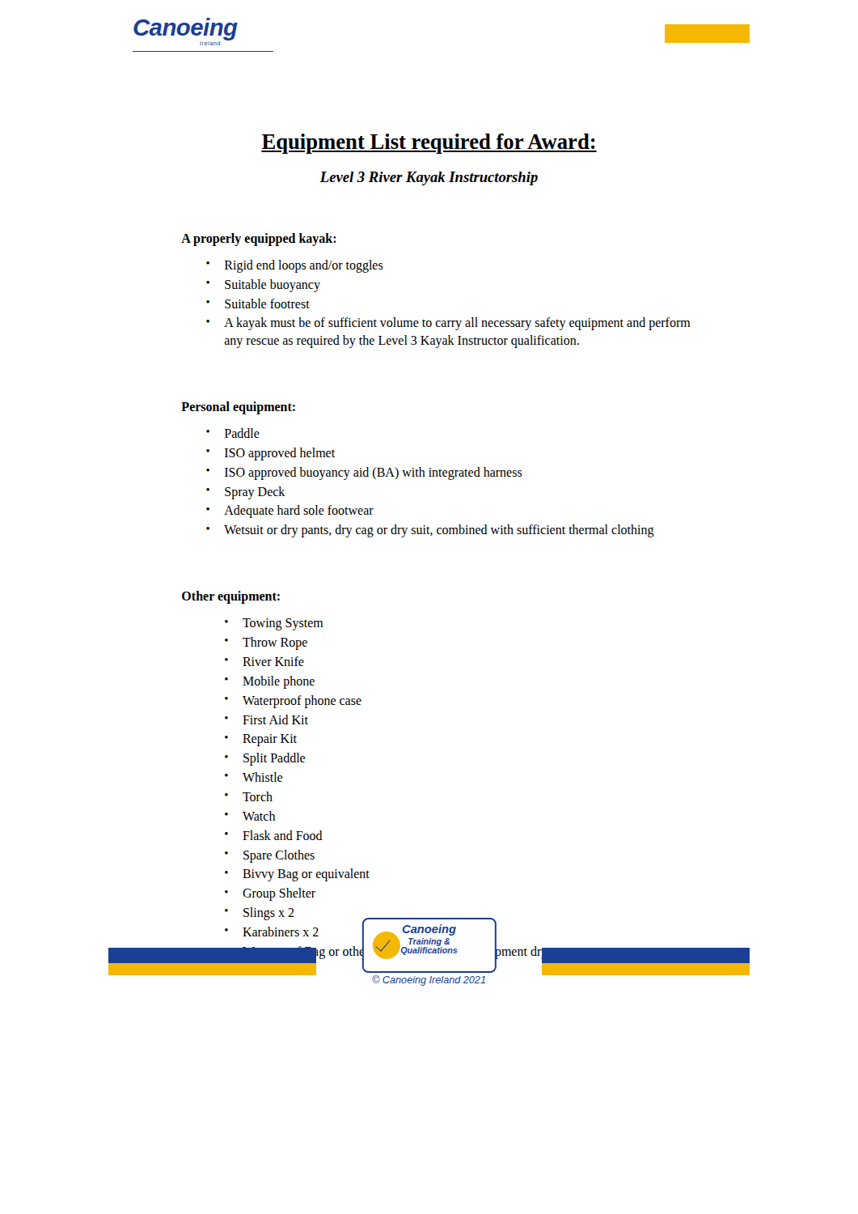Canoeing
Ireland
Equipment List required for Award:
Level 3 River Kayak Instructorship
A properly equipped kayak:
Rigid end loops and/or toggles
Suitable buoyancy
Suitable footrest
A kayak must be of sufficient volume to carry all necessary safety equipment and perform any rescue as required by the Level 3 Kayak Instructor qualification.
Personal equipment:
Paddle
ISO approved helmet
ISO approved buoyancy aid (BA) with integrated harness
Spray Deck
Adequate hard sole footwear
Wetsuit or dry pants, dry cag or dry suit, combined with sufficient thermal clothing
Other equipment:
Towing System
Throw Rope
River Knife
Mobile phone
Waterproof phone case
First Aid Kit
Repair Kit
Split Paddle
Whistle
Torch
Watch
Flask and Food
Spare Clothes
Bivvy Bag or equivalent
Group Shelter
Slings x 2
Karabiners x 2
Waterproof Bag or other method of keeping equipment dry
Canoeing
Training &
Qualifications
© Canoeing Ireland 2021